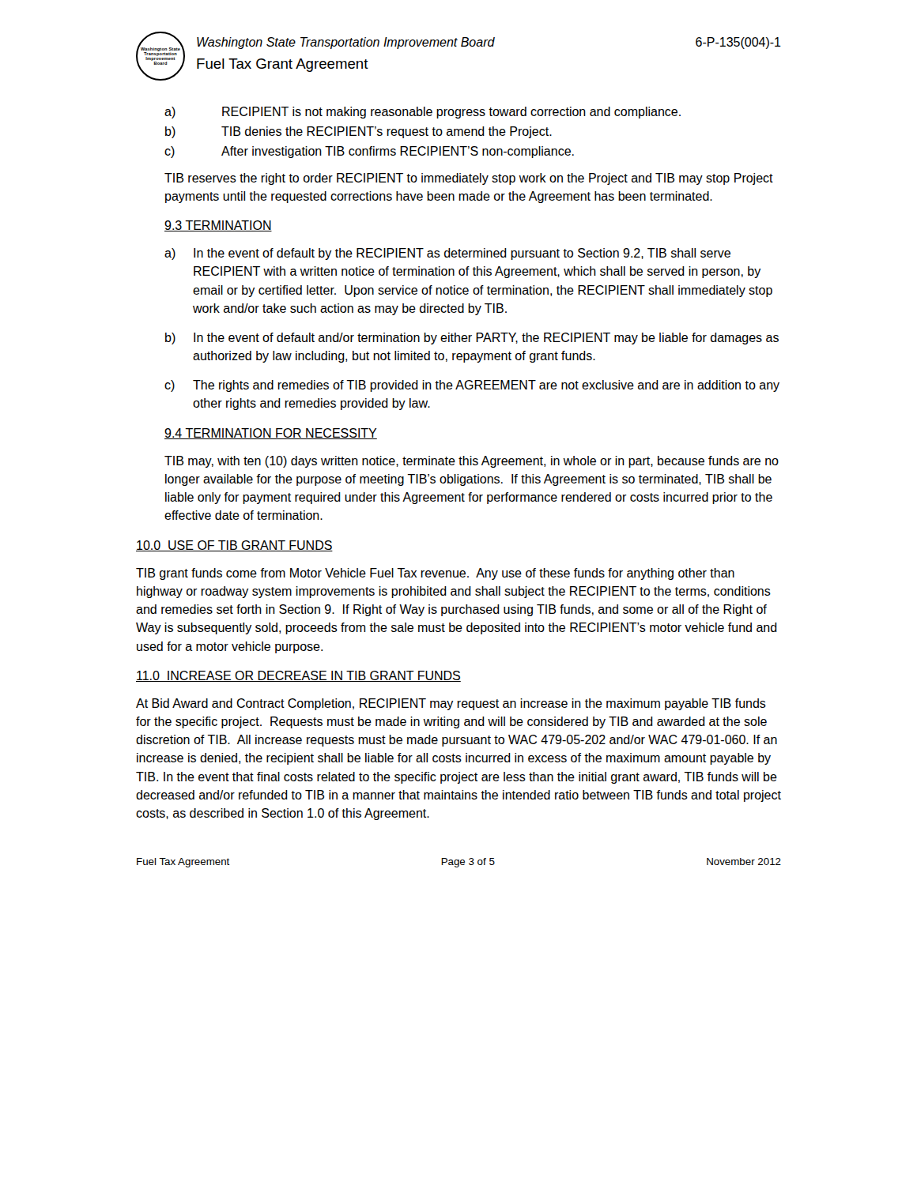Washington State
Transportation
Improvement
Board
Washington State Transportation Improvement Board 6-P-135(004)-1
Fuel Tax Grant Agreement
a) RECIPIENT is not making reasonable progress toward correction and compliance.
b) TIB denies the RECIPIENT’s request to amend the Project.
c) After investigation TIB confirms RECIPIENT’S non-compliance.
TIB reserves the right to order RECIPIENT to immediately stop work on the Project and TIB may stop Project payments until the requested corrections have been made or the Agreement has been terminated.
9.3 TERMINATION
a) In the event of default by the RECIPIENT as determined pursuant to Section 9.2, TIB shall serve RECIPIENT with a written notice of termination of this Agreement, which shall be served in person, by email or by certified letter. Upon service of notice of termination, the RECIPIENT shall immediately stop work and/or take such action as may be directed by TIB.
b) In the event of default and/or termination by either PARTY, the RECIPIENT may be liable for damages as authorized by law including, but not limited to, repayment of grant funds.
c) The rights and remedies of TIB provided in the AGREEMENT are not exclusive and are in addition to any other rights and remedies provided by law.
9.4 TERMINATION FOR NECESSITY
TIB may, with ten (10) days written notice, terminate this Agreement, in whole or in part, because funds are no longer available for the purpose of meeting TIB’s obligations. If this Agreement is so terminated, TIB shall be liable only for payment required under this Agreement for performance rendered or costs incurred prior to the effective date of termination.
10.0 USE OF TIB GRANT FUNDS
TIB grant funds come from Motor Vehicle Fuel Tax revenue. Any use of these funds for anything other than highway or roadway system improvements is prohibited and shall subject the RECIPIENT to the terms, conditions and remedies set forth in Section 9. If Right of Way is purchased using TIB funds, and some or all of the Right of Way is subsequently sold, proceeds from the sale must be deposited into the RECIPIENT’s motor vehicle fund and used for a motor vehicle purpose.
11.0 INCREASE OR DECREASE IN TIB GRANT FUNDS
At Bid Award and Contract Completion, RECIPIENT may request an increase in the maximum payable TIB funds for the specific project. Requests must be made in writing and will be considered by TIB and awarded at the sole discretion of TIB. All increase requests must be made pursuant to WAC 479-05-202 and/or WAC 479-01-060. If an increase is denied, the recipient shall be liable for all costs incurred in excess of the maximum amount payable by TIB. In the event that final costs related to the specific project are less than the initial grant award, TIB funds will be decreased and/or refunded to TIB in a manner that maintains the intended ratio between TIB funds and total project costs, as described in Section 1.0 of this Agreement.
Fuel Tax Agreement
Page 3 of 5
November 2012